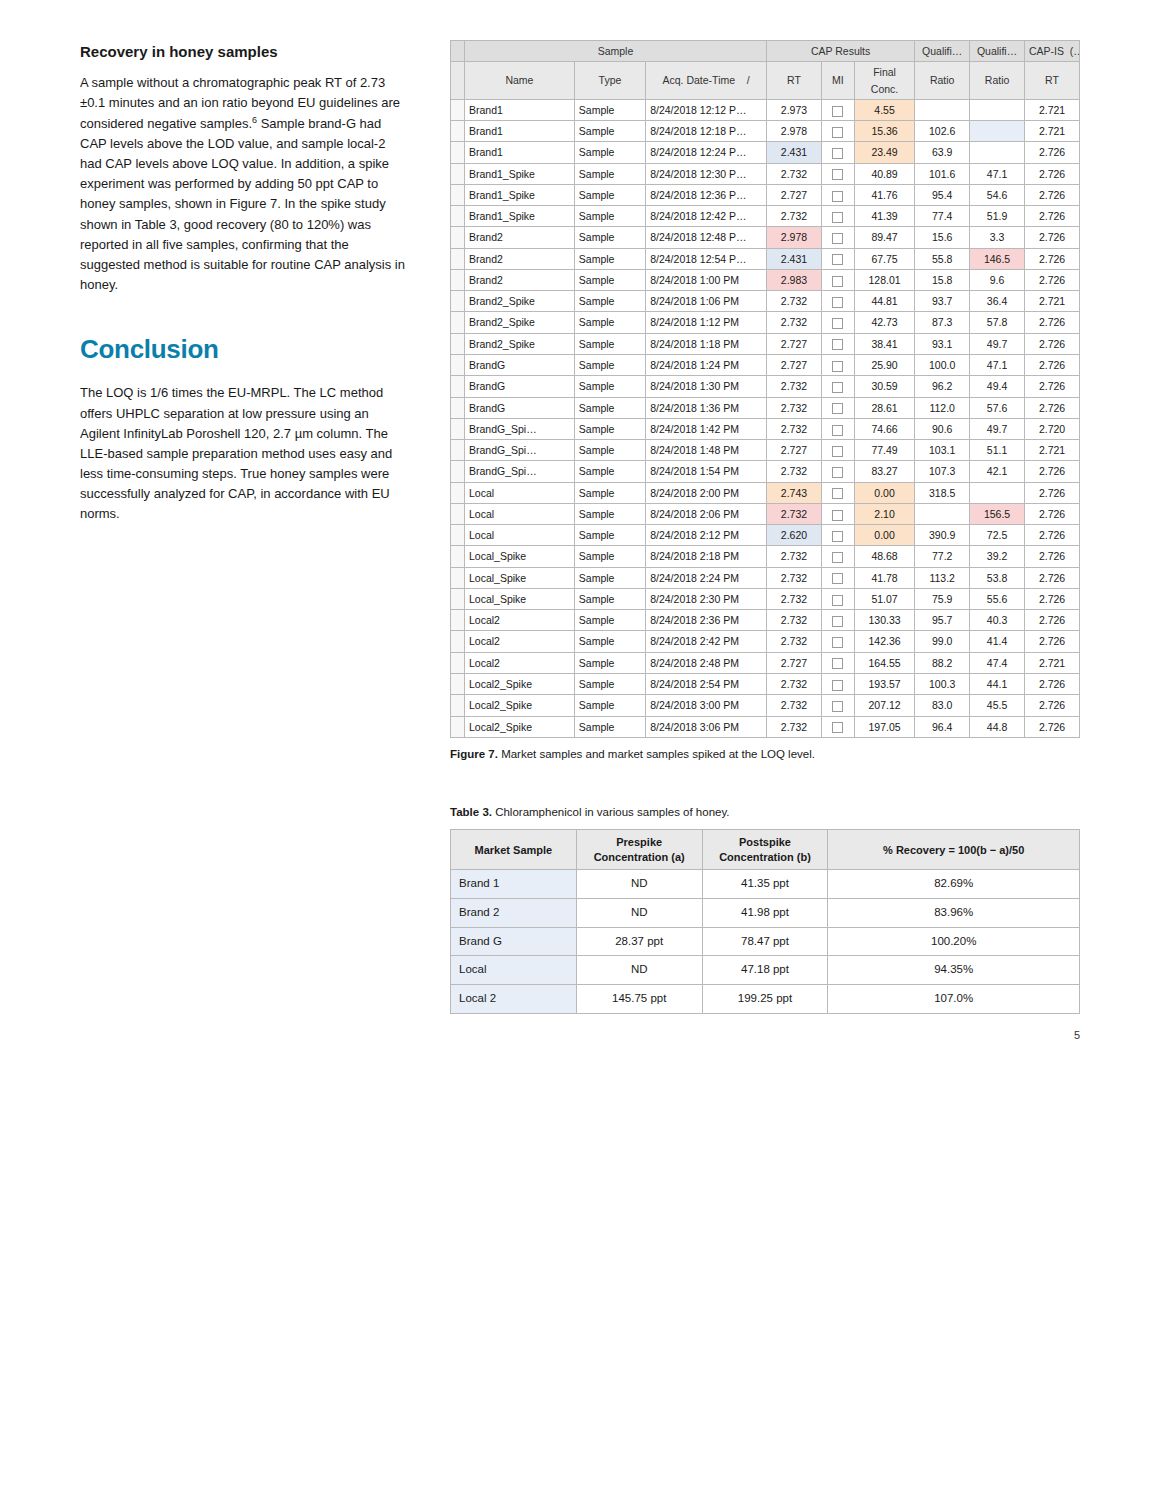Recovery in honey samples
A sample without a chromatographic peak RT of 2.73 ±0.1 minutes and an ion ratio beyond EU guidelines are considered negative samples.6 Sample brand-G had CAP levels above the LOD value, and sample local-2 had CAP levels above LOQ value. In addition, a spike experiment was performed by adding 50 ppt CAP to honey samples, shown in Figure 7. In the spike study shown in Table 3, good recovery (80 to 120%) was reported in all five samples, confirming that the suggested method is suitable for routine CAP analysis in honey.
Conclusion
The LOQ is 1/6 times the EU-MRPL. The LC method offers UHPLC separation at low pressure using an Agilent InfinityLab Poroshell 120, 2.7 µm column. The LLE-based sample preparation method uses easy and less time-consuming steps. True honey samples were successfully analyzed for CAP, in accordance with EU norms.
| | Sample | CAP Results | Qualifi… | Qualifi… | CAP-IS (… |
| --- | --- | --- | --- | --- | --- |
| | Name | Type | Acq. Date-Time / | RT | MI | Final Conc. | Ratio | Ratio | RT |
| | Brand1 | Sample | 8/24/2018 12:12 P… | 2.973 | | 4.55 | | | 2.721 |
| | Brand1 | Sample | 8/24/2018 12:18 P… | 2.978 | | 15.36 | 102.6 | | 2.721 |
| | Brand1 | Sample | 8/24/2018 12:24 P… | 2.431 | | 23.49 | 63.9 | | 2.726 |
| | Brand1_Spike | Sample | 8/24/2018 12:30 P… | 2.732 | | 40.89 | 101.6 | 47.1 | 2.726 |
| | Brand1_Spike | Sample | 8/24/2018 12:36 P… | 2.727 | | 41.76 | 95.4 | 54.6 | 2.726 |
| | Brand1_Spike | Sample | 8/24/2018 12:42 P… | 2.732 | | 41.39 | 77.4 | 51.9 | 2.726 |
| | Brand2 | Sample | 8/24/2018 12:48 P… | 2.978 | | 89.47 | 15.6 | 3.3 | 2.726 |
| | Brand2 | Sample | 8/24/2018 12:54 P… | 2.431 | | 67.75 | 55.8 | 146.5 | 2.726 |
| | Brand2 | Sample | 8/24/2018 1:00 PM | 2.983 | | 128.01 | 15.8 | 9.6 | 2.726 |
| | Brand2_Spike | Sample | 8/24/2018 1:06 PM | 2.732 | | 44.81 | 93.7 | 36.4 | 2.721 |
| | Brand2_Spike | Sample | 8/24/2018 1:12 PM | 2.732 | | 42.73 | 87.3 | 57.8 | 2.726 |
| | Brand2_Spike | Sample | 8/24/2018 1:18 PM | 2.727 | | 38.41 | 93.1 | 49.7 | 2.726 |
| | BrandG | Sample | 8/24/2018 1:24 PM | 2.727 | | 25.90 | 100.0 | 47.1 | 2.726 |
| | BrandG | Sample | 8/24/2018 1:30 PM | 2.732 | | 30.59 | 96.2 | 49.4 | 2.726 |
| | BrandG | Sample | 8/24/2018 1:36 PM | 2.732 | | 28.61 | 112.0 | 57.6 | 2.726 |
| | BrandG_Spi… | Sample | 8/24/2018 1:42 PM | 2.732 | | 74.66 | 90.6 | 49.7 | 2.720 |
| | BrandG_Spi… | Sample | 8/24/2018 1:48 PM | 2.727 | | 77.49 | 103.1 | 51.1 | 2.721 |
| | BrandG_Spi… | Sample | 8/24/2018 1:54 PM | 2.732 | | 83.27 | 107.3 | 42.1 | 2.726 |
| | Local | Sample | 8/24/2018 2:00 PM | 2.743 | | 0.00 | 318.5 | | 2.726 |
| | Local | Sample | 8/24/2018 2:06 PM | 2.732 | | 2.10 | | 156.5 | 2.726 |
| | Local | Sample | 8/24/2018 2:12 PM | 2.620 | | 0.00 | 390.9 | 72.5 | 2.726 |
| | Local_Spike | Sample | 8/24/2018 2:18 PM | 2.732 | | 48.68 | 77.2 | 39.2 | 2.726 |
| | Local_Spike | Sample | 8/24/2018 2:24 PM | 2.732 | | 41.78 | 113.2 | 53.8 | 2.726 |
| | Local_Spike | Sample | 8/24/2018 2:30 PM | 2.732 | | 51.07 | 75.9 | 55.6 | 2.726 |
| | Local2 | Sample | 8/24/2018 2:36 PM | 2.732 | | 130.33 | 95.7 | 40.3 | 2.726 |
| | Local2 | Sample | 8/24/2018 2:42 PM | 2.732 | | 142.36 | 99.0 | 41.4 | 2.726 |
| | Local2 | Sample | 8/24/2018 2:48 PM | 2.727 | | 164.55 | 88.2 | 47.4 | 2.721 |
| | Local2_Spike | Sample | 8/24/2018 2:54 PM | 2.732 | | 193.57 | 100.3 | 44.1 | 2.726 |
| | Local2_Spike | Sample | 8/24/2018 3:00 PM | 2.732 | | 207.12 | 83.0 | 45.5 | 2.726 |
| | Local2_Spike | Sample | 8/24/2018 3:06 PM | 2.732 | | 197.05 | 96.4 | 44.8 | 2.726 |
Figure 7. Market samples and market samples spiked at the LOQ level.
Table 3. Chloramphenicol in various samples of honey.
| Market Sample | Prespike Concentration (a) | Postspike Concentration (b) | % Recovery = 100(b − a)/50 |
| --- | --- | --- | --- |
| Brand 1 | ND | 41.35 ppt | 82.69% |
| Brand 2 | ND | 41.98 ppt | 83.96% |
| Brand G | 28.37 ppt | 78.47 ppt | 100.20% |
| Local | ND | 47.18 ppt | 94.35% |
| Local 2 | 145.75 ppt | 199.25 ppt | 107.0% |
5